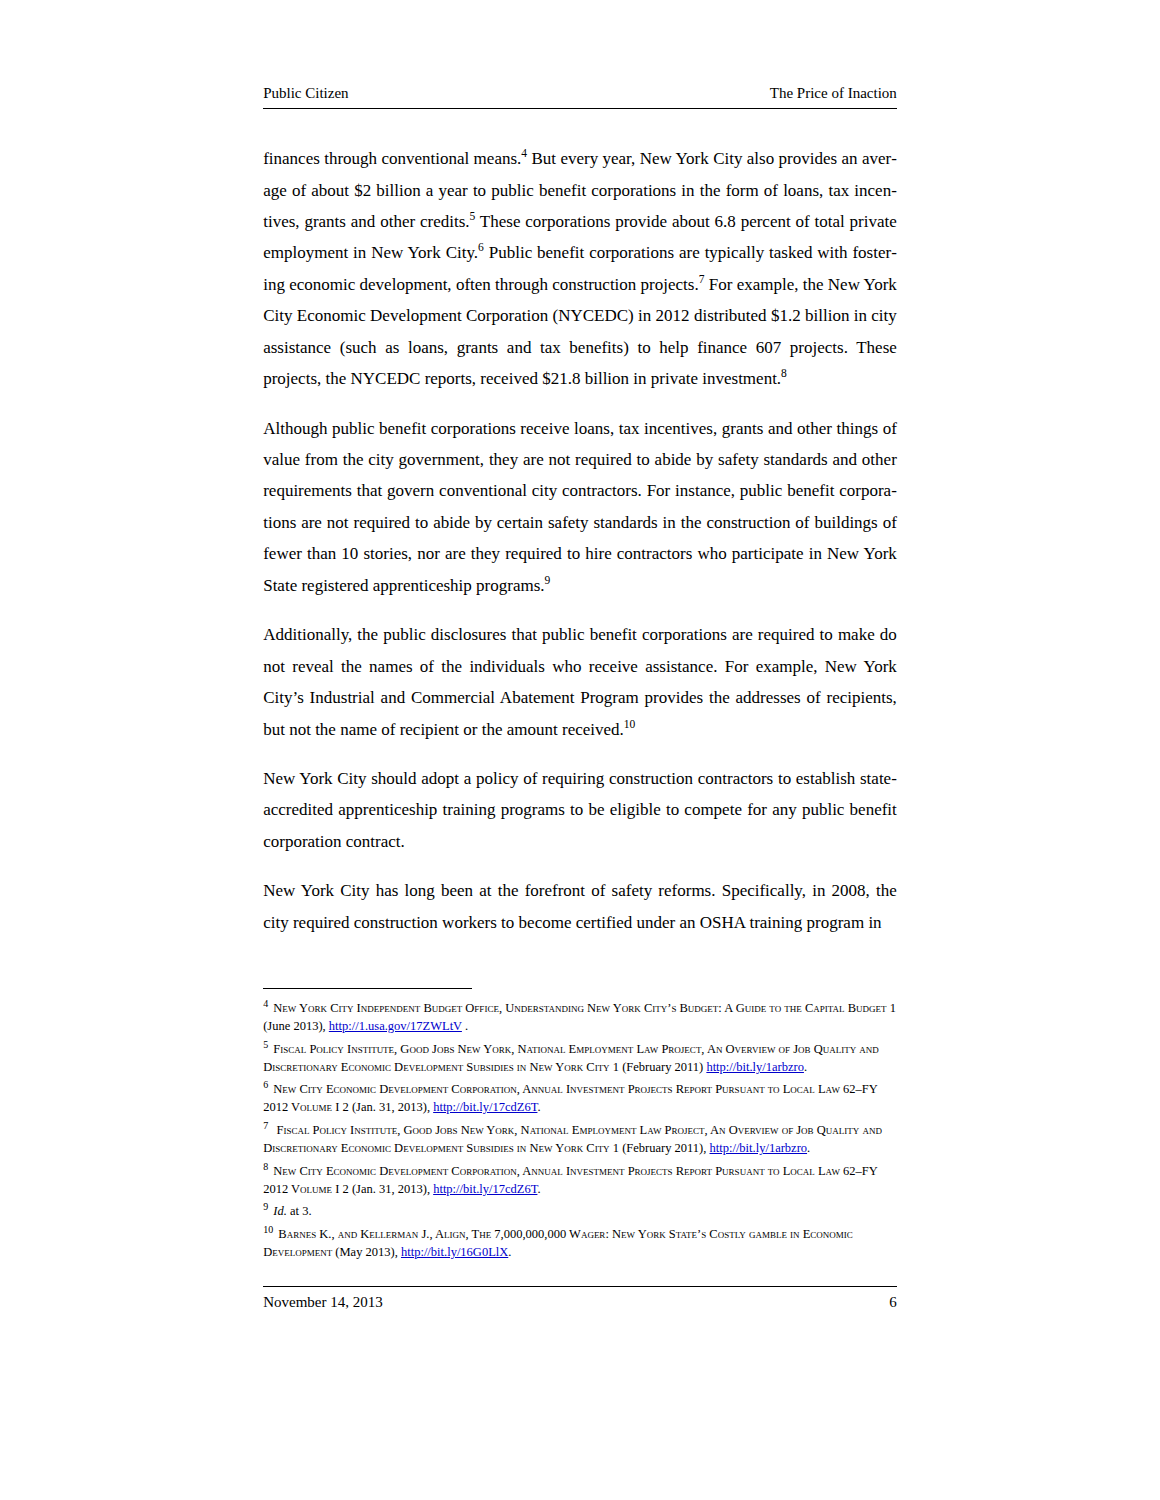Public Citizen The Price of Inaction
finances through conventional means.4 But every year, New York City also provides an average of about $2 billion a year to public benefit corporations in the form of loans, tax incentives, grants and other credits.5 These corporations provide about 6.8 percent of total private employment in New York City.6 Public benefit corporations are typically tasked with fostering economic development, often through construction projects.7 For example, the New York City Economic Development Corporation (NYCEDC) in 2012 distributed $1.2 billion in city assistance (such as loans, grants and tax benefits) to help finance 607 projects. These projects, the NYCEDC reports, received $21.8 billion in private investment.8
Although public benefit corporations receive loans, tax incentives, grants and other things of value from the city government, they are not required to abide by safety standards and other requirements that govern conventional city contractors. For instance, public benefit corporations are not required to abide by certain safety standards in the construction of buildings of fewer than 10 stories, nor are they required to hire contractors who participate in New York State registered apprenticeship programs.9
Additionally, the public disclosures that public benefit corporations are required to make do not reveal the names of the individuals who receive assistance. For example, New York City’s Industrial and Commercial Abatement Program provides the addresses of recipients, but not the name of recipient or the amount received.10
New York City should adopt a policy of requiring construction contractors to establish state-accredited apprenticeship training programs to be eligible to compete for any public benefit corporation contract.
New York City has long been at the forefront of safety reforms. Specifically, in 2008, the city required construction workers to become certified under an OSHA training program in
4 New York City Independent Budget Office, Understanding New York City’s Budget: A Guide to the Capital Budget 1 (June 2013), http://1.usa.gov/17ZWLtV .
5 Fiscal Policy Institute, Good Jobs New York, National Employment Law Project, An Overview of Job Quality and Discretionary Economic Development Subsidies in New York City 1 (February 2011) http://bit.ly/1arbzro.
6 New City Economic Development Corporation, Annual Investment Projects Report Pursuant to Local Law 62–FY 2012 Volume I 2 (Jan. 31, 2013), http://bit.ly/17cdZ6T.
7 Fiscal Policy Institute, Good Jobs New York, National Employment Law Project, An Overview of Job Quality and Discretionary Economic Development Subsidies in New York City 1 (February 2011), http://bit.ly/1arbzro.
8 New City Economic Development Corporation, Annual Investment Projects Report Pursuant to Local Law 62–FY 2012 Volume I 2 (Jan. 31, 2013), http://bit.ly/17cdZ6T.
9 Id. at 3.
10 Barnes K., and Kellerman J., Align, The 7,000,000,000 Wager: New York State’s Costly gamble in Economic Development (May 2013), http://bit.ly/16G0LlX.
November 14, 2013 6